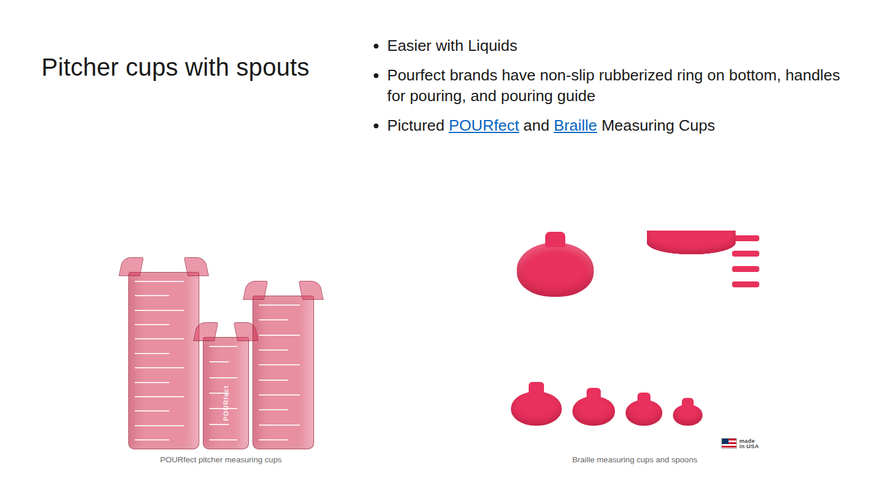Pitcher cups with spouts
Easier with Liquids
Pourfect brands have non-slip rubberized ring on bottom, handles for pouring, and pouring guide
Pictured POURfect and Braille Measuring Cups
POURfect
POURfect pitcher measuring cups
made
in USA
Braille measuring cups and spoons